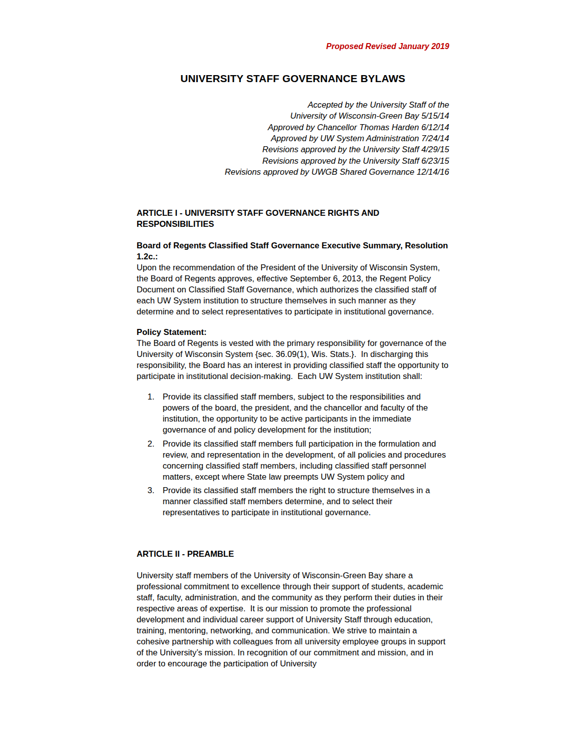Proposed Revised January 2019
UNIVERSITY STAFF GOVERNANCE BYLAWS
Accepted by the University Staff of the
University of Wisconsin-Green Bay 5/15/14
Approved by Chancellor Thomas Harden 6/12/14
Approved by UW System Administration 7/24/14
Revisions approved by the University Staff 4/29/15
Revisions approved by the University Staff 6/23/15
Revisions approved by UWGB Shared Governance 12/14/16
ARTICLE I - UNIVERSITY STAFF GOVERNANCE RIGHTS AND RESPONSIBILITIES
Board of Regents Classified Staff Governance Executive Summary, Resolution 1.2c.:
Upon the recommendation of the President of the University of Wisconsin System, the Board of Regents approves, effective September 6, 2013, the Regent Policy Document on Classified Staff Governance, which authorizes the classified staff of each UW System institution to structure themselves in such manner as they determine and to select representatives to participate in institutional governance.
Policy Statement:
The Board of Regents is vested with the primary responsibility for governance of the University of Wisconsin System {sec. 36.09(1), Wis. Stats.}. In discharging this responsibility, the Board has an interest in providing classified staff the opportunity to participate in institutional decision-making. Each UW System institution shall:
Provide its classified staff members, subject to the responsibilities and powers of the board, the president, and the chancellor and faculty of the institution, the opportunity to be active participants in the immediate governance of and policy development for the institution;
Provide its classified staff members full participation in the formulation and review, and representation in the development, of all policies and procedures concerning classified staff members, including classified staff personnel matters, except where State law preempts UW System policy and
Provide its classified staff members the right to structure themselves in a manner classified staff members determine, and to select their representatives to participate in institutional governance.
ARTICLE II - PREAMBLE
University staff members of the University of Wisconsin-Green Bay share a professional commitment to excellence through their support of students, academic staff, faculty, administration, and the community as they perform their duties in their respective areas of expertise. It is our mission to promote the professional development and individual career support of University Staff through education, training, mentoring, networking, and communication. We strive to maintain a cohesive partnership with colleagues from all university employee groups in support of the University’s mission. In recognition of our commitment and mission, and in order to encourage the participation of University